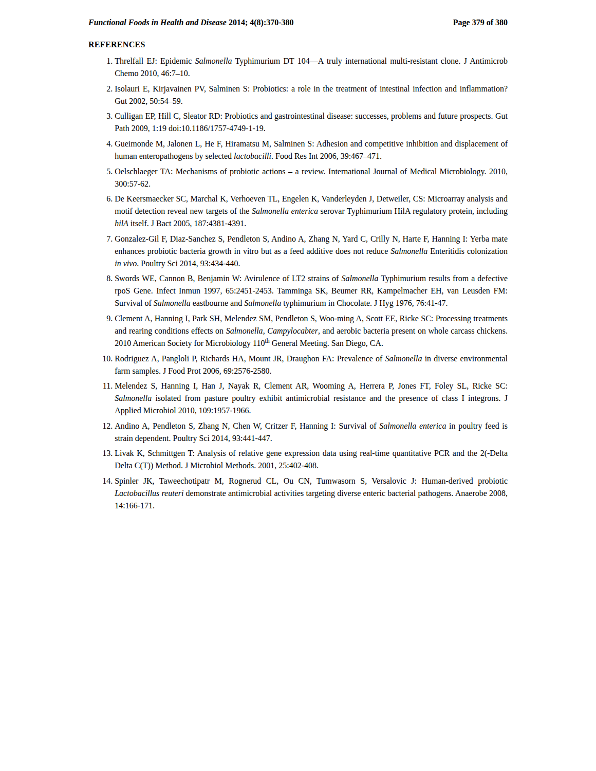Functional Foods in Health and Disease 2014; 4(8):370-380 Page 379 of 380
REFERENCES
Threlfall EJ: Epidemic Salmonella Typhimurium DT 104—A truly international multi-resistant clone. J Antimicrob Chemo 2010, 46:7–10.
Isolauri E, Kirjavainen PV, Salminen S: Probiotics: a role in the treatment of intestinal infection and inflammation? Gut 2002, 50:54–59.
Culligan EP, Hill C, Sleator RD: Probiotics and gastrointestinal disease: successes, problems and future prospects. Gut Path 2009, 1:19 doi:10.1186/1757-4749-1-19.
Gueimonde M, Jalonen L, He F, Hiramatsu M, Salminen S: Adhesion and competitive inhibition and displacement of human enteropathogens by selected lactobacilli. Food Res Int 2006, 39:467–471.
Oelschlaeger TA: Mechanisms of probiotic actions – a review. International Journal of Medical Microbiology. 2010, 300:57-62.
De Keersmaecker SC, Marchal K, Verhoeven TL, Engelen K, Vanderleyden J, Detweiler, CS: Microarray analysis and motif detection reveal new targets of the Salmonella enterica serovar Typhimurium HilA regulatory protein, including hilA itself. J Bact 2005, 187:4381-4391.
Gonzalez-Gil F, Diaz-Sanchez S, Pendleton S, Andino A, Zhang N, Yard C, Crilly N, Harte F, Hanning I: Yerba mate enhances probiotic bacteria growth in vitro but as a feed additive does not reduce Salmonella Enteritidis colonization in vivo. Poultry Sci 2014, 93:434-440.
Swords WE, Cannon B, Benjamin W: Avirulence of LT2 strains of Salmonella Typhimurium results from a defective rpoS Gene. Infect Inmun 1997, 65:2451-2453. Tamminga SK, Beumer RR, Kampelmacher EH, van Leusden FM: Survival of Salmonella eastbourne and Salmonella typhimurium in Chocolate. J Hyg 1976, 76:41-47.
Clement A, Hanning I, Park SH, Melendez SM, Pendleton S, Woo-ming A, Scott EE, Ricke SC: Processing treatments and rearing conditions effects on Salmonella, Campylocabter, and aerobic bacteria present on whole carcass chickens. 2010 American Society for Microbiology 110th General Meeting. San Diego, CA.
Rodriguez A, Pangloli P, Richards HA, Mount JR, Draughon FA: Prevalence of Salmonella in diverse environmental farm samples. J Food Prot 2006, 69:2576-2580.
Melendez S, Hanning I, Han J, Nayak R, Clement AR, Wooming A, Herrera P, Jones FT, Foley SL, Ricke SC: Salmonella isolated from pasture poultry exhibit antimicrobial resistance and the presence of class I integrons. J Applied Microbiol 2010, 109:1957-1966.
Andino A, Pendleton S, Zhang N, Chen W, Critzer F, Hanning I: Survival of Salmonella enterica in poultry feed is strain dependent. Poultry Sci 2014, 93:441-447.
Livak K, Schmittgen T: Analysis of relative gene expression data using real-time quantitative PCR and the 2(-Delta Delta C(T)) Method. J Microbiol Methods. 2001, 25:402-408.
Spinler JK, Taweechotipatr M, Rognerud CL, Ou CN, Tumwasorn S, Versalovic J: Human-derived probiotic Lactobacillus reuteri demonstrate antimicrobial activities targeting diverse enteric bacterial pathogens. Anaerobe 2008, 14:166-171.